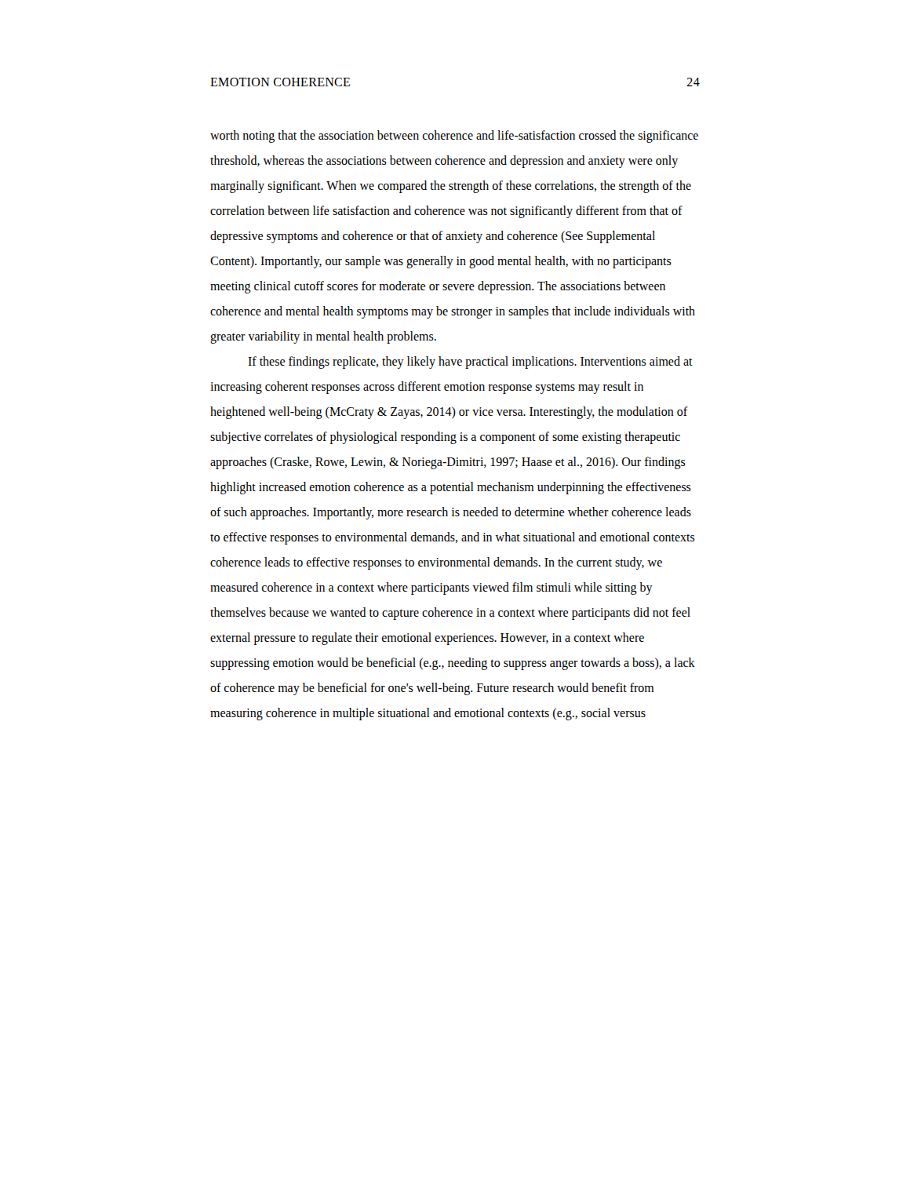Emotion Coherence 24
worth noting that the association between coherence and life-satisfaction crossed the significance threshold, whereas the associations between coherence and depression and anxiety were only marginally significant. When we compared the strength of these correlations, the strength of the correlation between life satisfaction and coherence was not significantly different from that of depressive symptoms and coherence or that of anxiety and coherence (See Supplemental Content). Importantly, our sample was generally in good mental health, with no participants meeting clinical cutoff scores for moderate or severe depression. The associations between coherence and mental health symptoms may be stronger in samples that include individuals with greater variability in mental health problems.
If these findings replicate, they likely have practical implications. Interventions aimed at increasing coherent responses across different emotion response systems may result in heightened well-being (McCraty & Zayas, 2014) or vice versa. Interestingly, the modulation of subjective correlates of physiological responding is a component of some existing therapeutic approaches (Craske, Rowe, Lewin, & Noriega-Dimitri, 1997; Haase et al., 2016). Our findings highlight increased emotion coherence as a potential mechanism underpinning the effectiveness of such approaches. Importantly, more research is needed to determine whether coherence leads to effective responses to environmental demands, and in what situational and emotional contexts coherence leads to effective responses to environmental demands. In the current study, we measured coherence in a context where participants viewed film stimuli while sitting by themselves because we wanted to capture coherence in a context where participants did not feel external pressure to regulate their emotional experiences. However, in a context where suppressing emotion would be beneficial (e.g., needing to suppress anger towards a boss), a lack of coherence may be beneficial for one's well-being. Future research would benefit from measuring coherence in multiple situational and emotional contexts (e.g., social versus